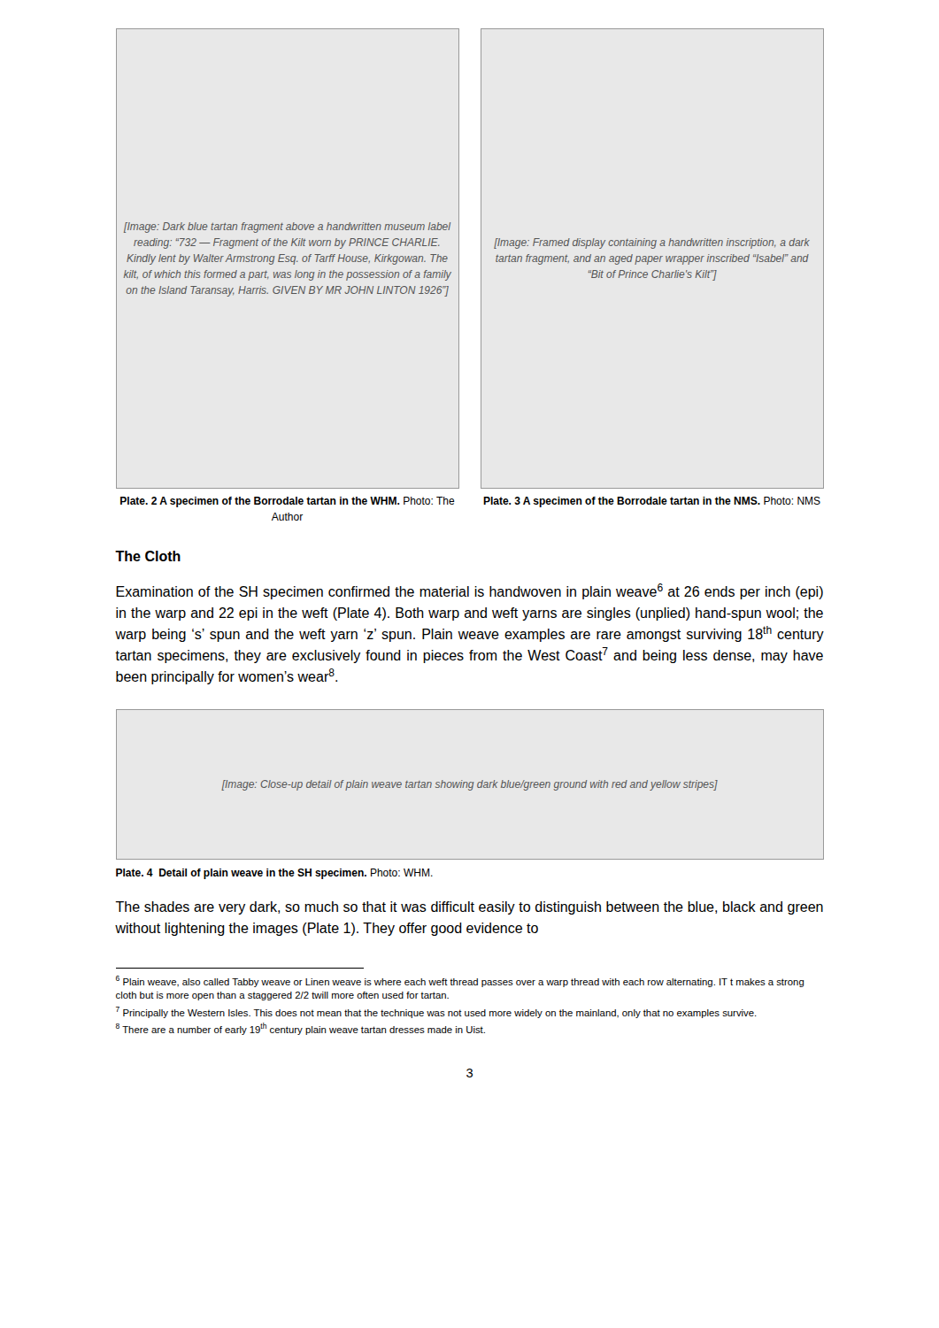[Image: Dark blue tartan fragment above a handwritten museum label reading: “732 — Fragment of the Kilt worn by PRINCE CHARLIE. Kindly lent by Walter Armstrong Esq. of Tarff House, Kirkgowan. The kilt, of which this formed a part, was long in the possession of a family on the Island Taransay, Harris. GIVEN BY MR JOHN LINTON 1926”]
Plate. 2 A specimen of the Borrodale tartan in the WHM. Photo: The Author
[Image: Framed display containing a handwritten inscription, a dark tartan fragment, and an aged paper wrapper inscribed “Isabel” and “Bit of Prince Charlie's Kilt”]
Plate. 3 A specimen of the Borrodale tartan in the NMS. Photo: NMS
The Cloth
Examination of the SH specimen confirmed the material is handwoven in plain weave6 at 26 ends per inch (epi) in the warp and 22 epi in the weft (Plate 4). Both warp and weft yarns are singles (unplied) hand-spun wool; the warp being ‘s’ spun and the weft yarn ‘z’ spun. Plain weave examples are rare amongst surviving 18th century tartan specimens, they are exclusively found in pieces from the West Coast7 and being less dense, may have been principally for women’s wear8.
[Image: Close-up detail of plain weave tartan showing dark blue/green ground with red and yellow stripes]
Plate. 4 Detail of plain weave in the SH specimen. Photo: WHM.
The shades are very dark, so much so that it was difficult easily to distinguish between the blue, black and green without lightening the images (Plate 1). They offer good evidence to
6 Plain weave, also called Tabby weave or Linen weave is where each weft thread passes over a warp thread with each row alternating. IT t makes a strong cloth but is more open than a staggered 2/2 twill more often used for tartan.
7 Principally the Western Isles. This does not mean that the technique was not used more widely on the mainland, only that no examples survive.
8 There are a number of early 19th century plain weave tartan dresses made in Uist.
3